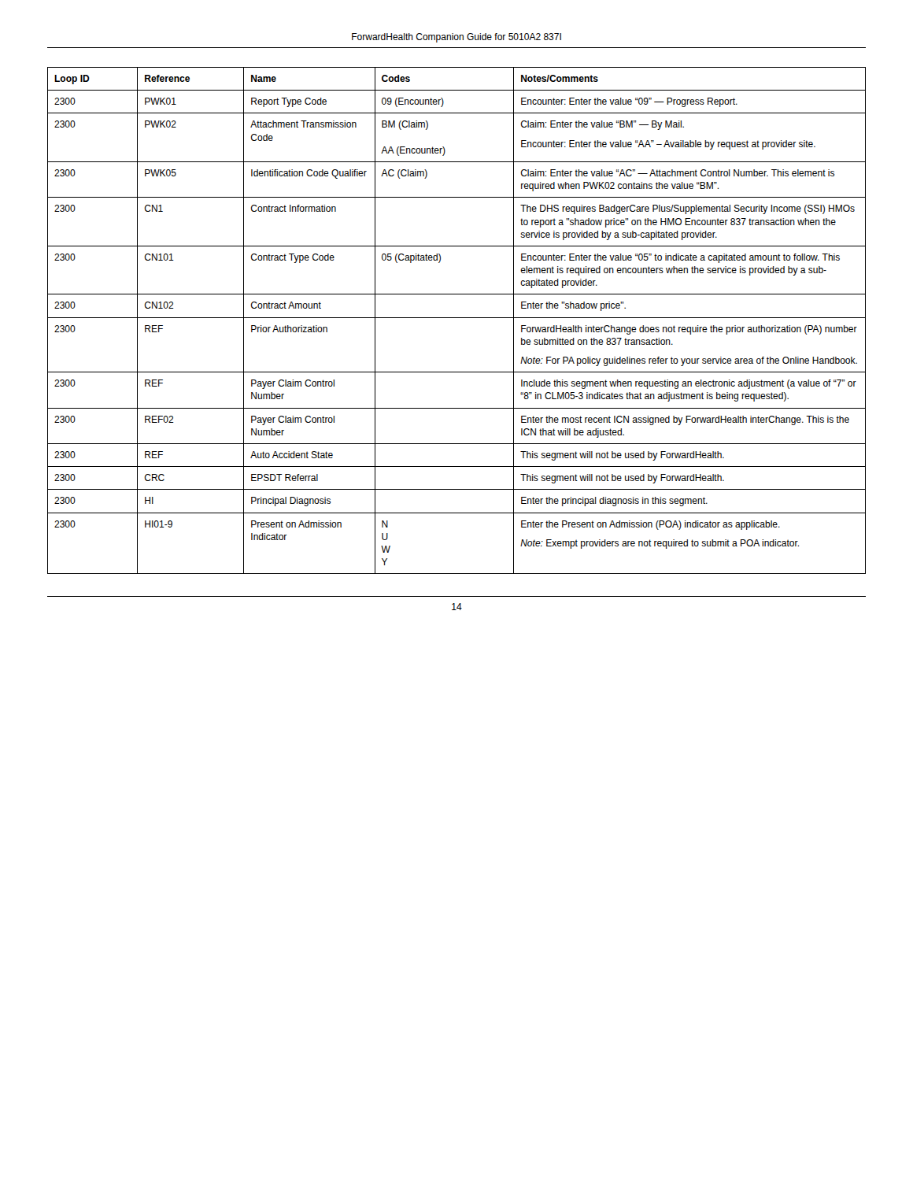ForwardHealth Companion Guide for 5010A2 837I
| Loop ID | Reference | Name | Codes | Notes/Comments |
| --- | --- | --- | --- | --- |
| 2300 | PWK01 | Report Type Code | 09 (Encounter) | Encounter: Enter the value “09” — Progress Report. |
| 2300 | PWK02 | Attachment Transmission Code | BM (Claim) AA (Encounter) | Claim: Enter the value “BM” — By Mail. Encounter: Enter the value “AA” – Available by request at provider site. |
| 2300 | PWK05 | Identification Code Qualifier | AC (Claim) | Claim: Enter the value “AC” — Attachment Control Number. This element is required when PWK02 contains the value “BM”. |
| 2300 | CN1 | Contract Information | | The DHS requires BadgerCare Plus/Supplemental Security Income (SSI) HMOs to report a "shadow price" on the HMO Encounter 837 transaction when the service is provided by a sub-capitated provider. |
| 2300 | CN101 | Contract Type Code | 05 (Capitated) | Encounter: Enter the value “05” to indicate a capitated amount to follow. This element is required on encounters when the service is provided by a sub-capitated provider. |
| 2300 | CN102 | Contract Amount | | Enter the "shadow price". |
| 2300 | REF | Prior Authorization | | ForwardHealth interChange does not require the prior authorization (PA) number be submitted on the 837 transaction. Note: For PA policy guidelines refer to your service area of the Online Handbook. |
| 2300 | REF | Payer Claim Control Number | | Include this segment when requesting an electronic adjustment (a value of “7” or “8” in CLM05-3 indicates that an adjustment is being requested). |
| 2300 | REF02 | Payer Claim Control Number | | Enter the most recent ICN assigned by ForwardHealth interChange. This is the ICN that will be adjusted. |
| 2300 | REF | Auto Accident State | | This segment will not be used by ForwardHealth. |
| 2300 | CRC | EPSDT Referral | | This segment will not be used by ForwardHealth. |
| 2300 | HI | Principal Diagnosis | | Enter the principal diagnosis in this segment. |
| 2300 | HI01-9 | Present on Admission Indicator | N U W Y | Enter the Present on Admission (POA) indicator as applicable. Note: Exempt providers are not required to submit a POA indicator. |
14